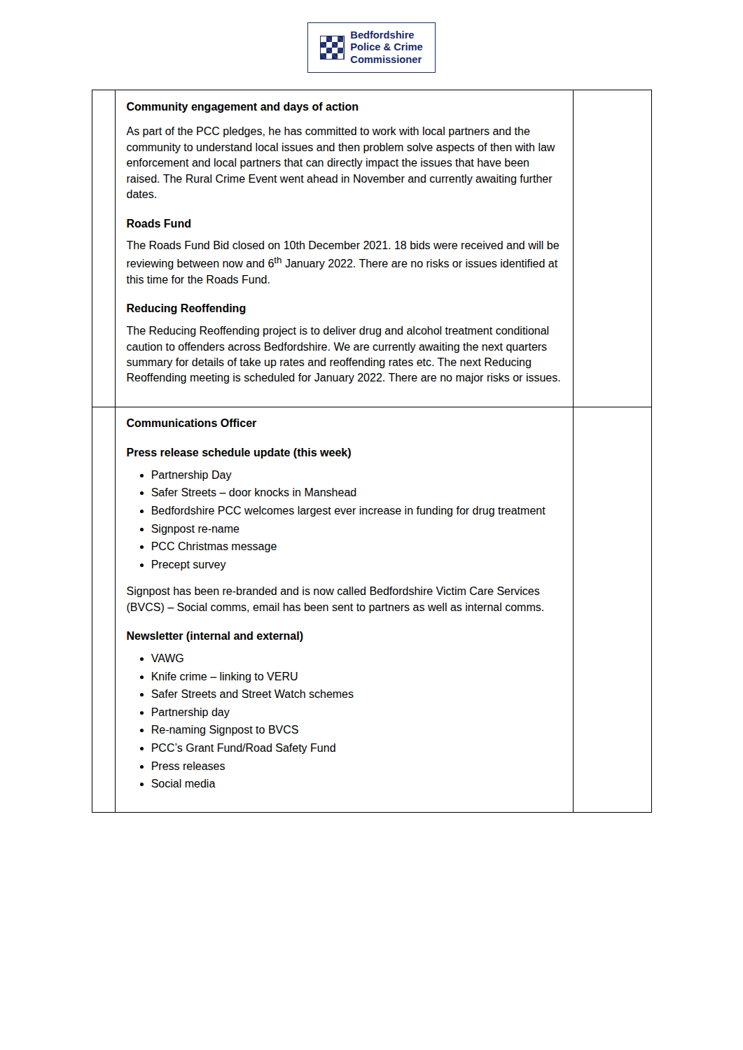Bedfordshire
Police & Crime
Commissioner
| | Community engagement and days of action As part of the PCC pledges, he has committed to work with local partners and the community to understand local issues and then problem solve aspects of then with law enforcement and local partners that can directly impact the issues that have been raised. The Rural Crime Event went ahead in November and currently awaiting further dates. Roads Fund The Roads Fund Bid closed on 10th December 2021. 18 bids were received and will be reviewing between now and 6 th January 2022. There are no risks or issues identified at this time for the Roads Fund. Reducing Reoffending The Reducing Reoffending project is to deliver drug and alcohol treatment conditional caution to offenders across Bedfordshire. We are currently awaiting the next quarters summary for details of take up rates and reoffending rates etc. The next Reducing Reoffending meeting is scheduled for January 2022. There are no major risks or issues. | |
| | Communications Officer Press release schedule update (this week) Partnership Day Safer Streets – door knocks in Manshead Bedfordshire PCC welcomes largest ever increase in funding for drug treatment Signpost re-name PCC Christmas message Precept survey Signpost has been re-branded and is now called Bedfordshire Victim Care Services (BVCS) – Social comms, email has been sent to partners as well as internal comms. Newsletter (internal and external) VAWG Knife crime – linking to VERU Safer Streets and Street Watch schemes Partnership day Re-naming Signpost to BVCS PCC’s Grant Fund/Road Safety Fund Press releases Social media | |